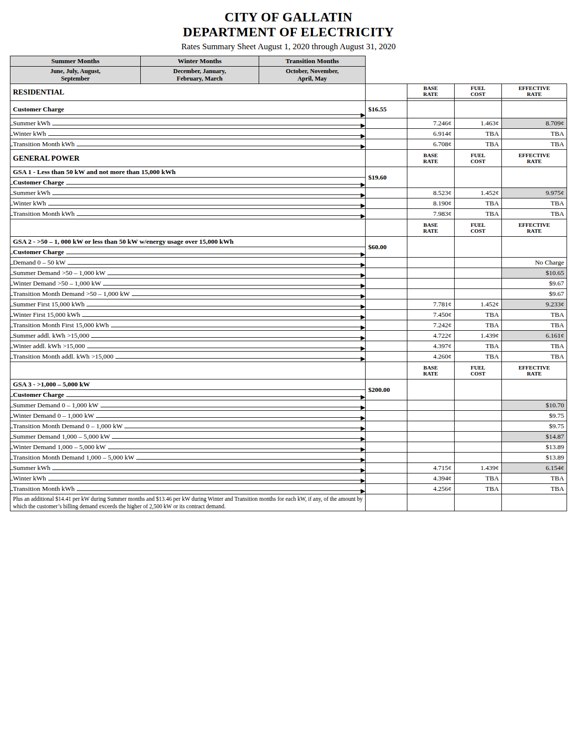CITY OF GALLATIN
DEPARTMENT OF ELECTRICITY
Rates Summary Sheet August 1, 2020 through August 31, 2020
| Summer Months | Winter Months | Transition Months | |
| June, July, August, September | December, January, February, March | October, November, April, May | |
| RESIDENTIAL | | BASE RATE | FUEL COST | EFFECTIVE RATE |
| Customer Charge ▶ | $16.55 | | | |
| Summer kWh ▶ | | 7.246¢ | 1.463¢ | 8.709¢ |
| Winter kWh ▶ | | 6.914¢ | TBA | TBA |
| Transition Month kWh ▶ | | 6.708¢ | TBA | TBA |
| GENERAL POWER | | BASE RATE | FUEL COST | EFFECTIVE RATE |
| GSA 1 - Less than 50 kW and not more than 15,000 kWh | $19.60 | | | |
| Customer Charge ▶ |
| Summer kWh ▶ | | 8.523¢ | 1.452¢ | 9.975¢ |
| Winter kWh ▶ | | 8.190¢ | TBA | TBA |
| Transition Month kWh ▶ | | 7.983¢ | TBA | TBA |
| | | BASE RATE | FUEL COST | EFFECTIVE RATE |
| GSA 2 - >50 – 1, 000 kW or less than 50 kW w/energy usage over 15,000 kWh | $60.00 | | | |
| Customer Charge ▶ |
| Demand 0 – 50 kW ▶ | | | | No Charge |
| Summer Demand >50 – 1,000 kW ▶ | | | | $10.65 |
| Winter Demand >50 – 1,000 kW ▶ | | | | $9.67 |
| Transition Month Demand >50 – 1,000 kW ▶ | | | | $9.67 |
| Summer First 15,000 kWh ▶ | | 7.781¢ | 1.452¢ | 9.233¢ |
| Winter First 15,000 kWh ▶ | | 7.450¢ | TBA | TBA |
| Transition Month First 15,000 kWh ▶ | | 7.242¢ | TBA | TBA |
| Summer addl. kWh >15,000 ▶ | | 4.722¢ | 1.439¢ | 6.161¢ |
| Winter addl. kWh >15,000 ▶ | | 4.397¢ | TBA | TBA |
| Transition Month addl. kWh >15,000 ▶ | | 4.260¢ | TBA | TBA |
| | | BASE RATE | FUEL COST | EFFECTIVE RATE |
| GSA 3 - >1,000 – 5,000 kW | $200.00 | | | |
| Customer Charge ▶ |
| Summer Demand 0 – 1,000 kW ▶ | | | | $10.70 |
| Winter Demand 0 – 1,000 kW ▶ | | | | $9.75 |
| Transition Month Demand 0 – 1,000 kW ▶ | | | | $9.75 |
| Summer Demand 1,000 – 5,000 kW ▶ | | | | $14.87 |
| Winter Demand 1,000 – 5,000 kW ▶ | | | | $13.89 |
| Transition Month Demand 1,000 – 5,000 kW ▶ | | | | $13.89 |
| Summer kWh ▶ | | 4.715¢ | 1.439¢ | 6.154¢ |
| Winter kWh ▶ | | 4.394¢ | TBA | TBA |
| Transition Month kWh ▶ | | 4.256¢ | TBA | TBA |
| Plus an additional $14.41 per kW during Summer months and $13.46 per kW during Winter and Transition months for each kW, if any, of the amount by which the customer’s billing demand exceeds the higher of 2,500 kW or its contract demand. | | | | |